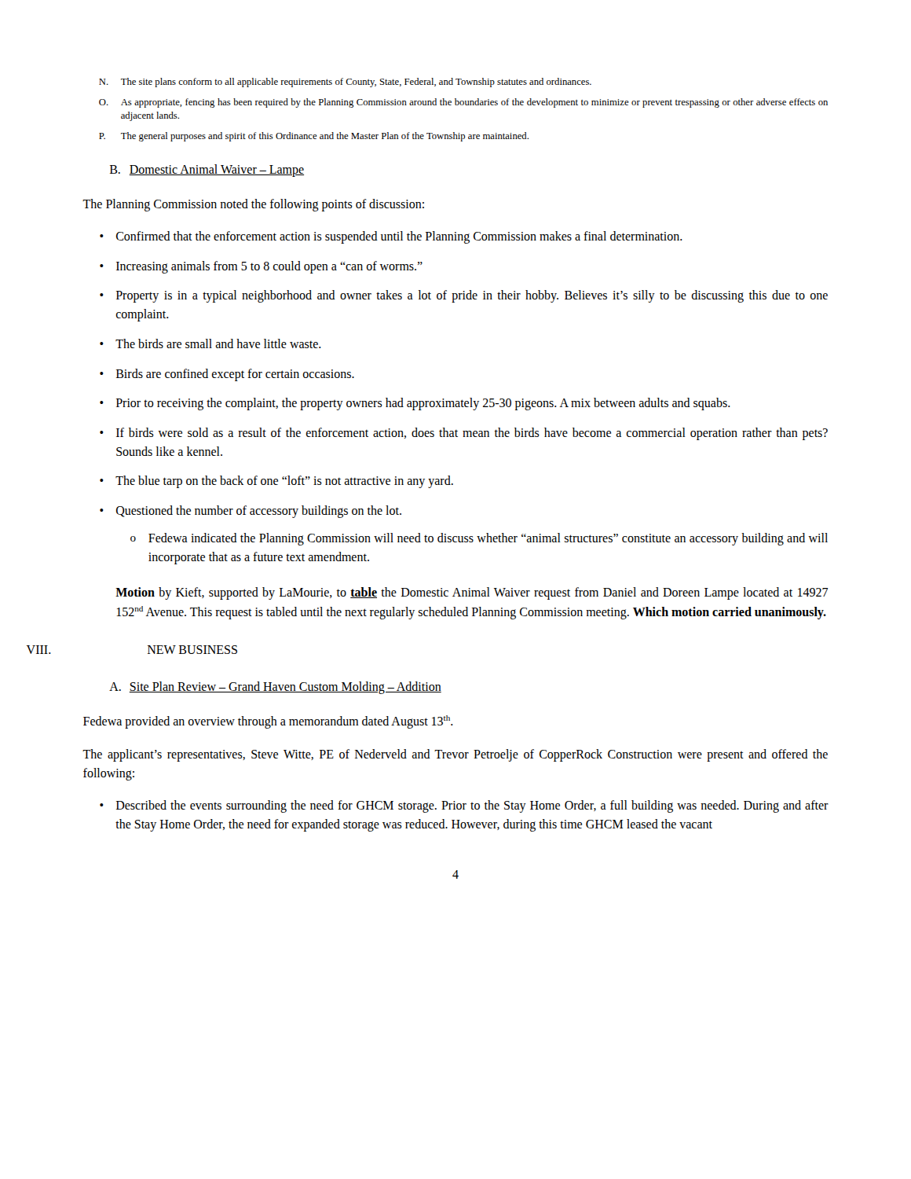N. The site plans conform to all applicable requirements of County, State, Federal, and Township statutes and ordinances.
O. As appropriate, fencing has been required by the Planning Commission around the boundaries of the development to minimize or prevent trespassing or other adverse effects on adjacent lands.
P. The general purposes and spirit of this Ordinance and the Master Plan of the Township are maintained.
B. Domestic Animal Waiver – Lampe
The Planning Commission noted the following points of discussion:
Confirmed that the enforcement action is suspended until the Planning Commission makes a final determination.
Increasing animals from 5 to 8 could open a “can of worms.”
Property is in a typical neighborhood and owner takes a lot of pride in their hobby. Believes it’s silly to be discussing this due to one complaint.
The birds are small and have little waste.
Birds are confined except for certain occasions.
Prior to receiving the complaint, the property owners had approximately 25-30 pigeons. A mix between adults and squabs.
If birds were sold as a result of the enforcement action, does that mean the birds have become a commercial operation rather than pets? Sounds like a kennel.
The blue tarp on the back of one “loft” is not attractive in any yard.
Questioned the number of accessory buildings on the lot.
Fedewa indicated the Planning Commission will need to discuss whether “animal structures” constitute an accessory building and will incorporate that as a future text amendment.
Motion by Kieft, supported by LaMourie, to table the Domestic Animal Waiver request from Daniel and Doreen Lampe located at 14927 152nd Avenue. This request is tabled until the next regularly scheduled Planning Commission meeting. Which motion carried unanimously.
VIII. NEW BUSINESS
A. Site Plan Review – Grand Haven Custom Molding – Addition
Fedewa provided an overview through a memorandum dated August 13th.
The applicant’s representatives, Steve Witte, PE of Nederveld and Trevor Petroelje of CopperRock Construction were present and offered the following:
Described the events surrounding the need for GHCM storage. Prior to the Stay Home Order, a full building was needed. During and after the Stay Home Order, the need for expanded storage was reduced. However, during this time GHCM leased the vacant
4